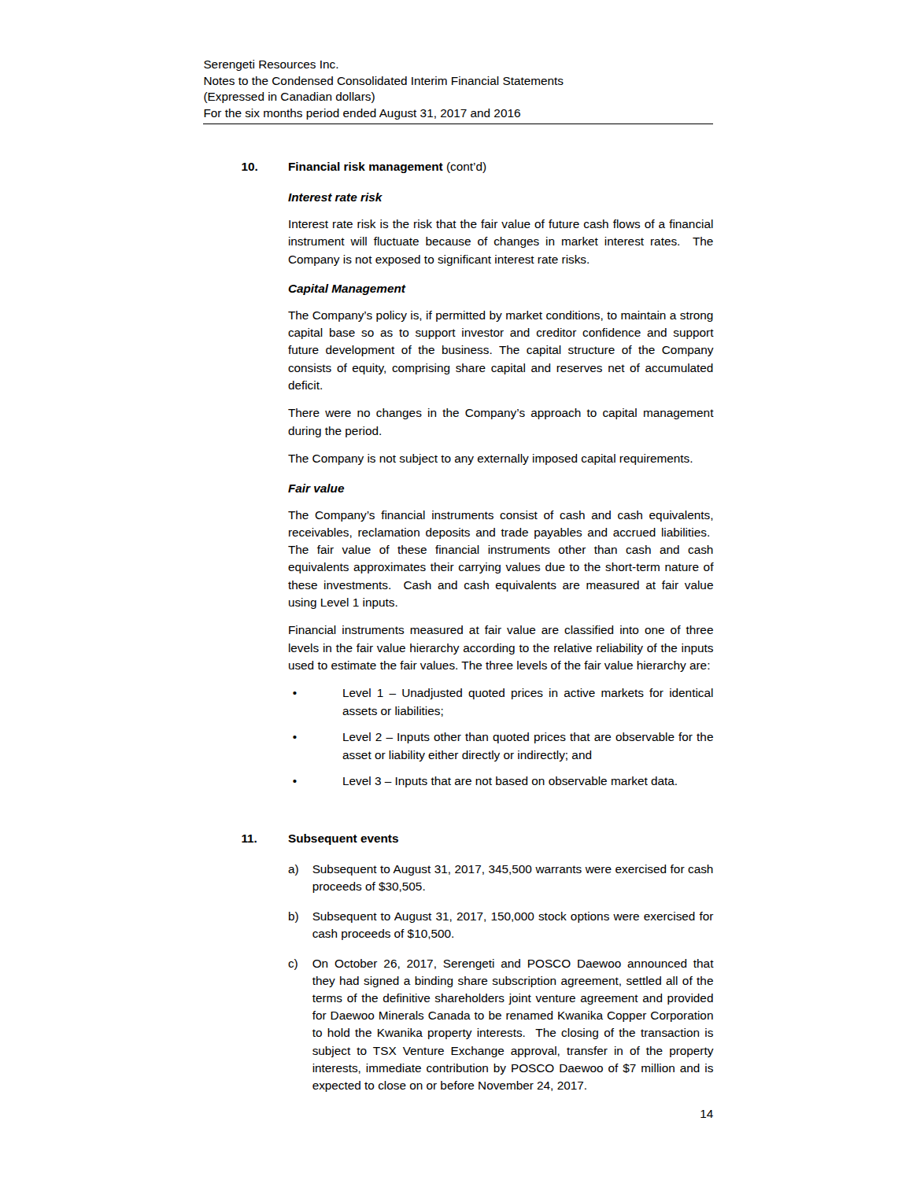Serengeti Resources Inc.
Notes to the Condensed Consolidated Interim Financial Statements
(Expressed in Canadian dollars)
For the six months period ended August 31, 2017 and 2016
10.
Financial risk management (cont’d)
Interest rate risk
Interest rate risk is the risk that the fair value of future cash flows of a financial instrument will fluctuate because of changes in market interest rates. The Company is not exposed to significant interest rate risks.
Capital Management
The Company’s policy is, if permitted by market conditions, to maintain a strong capital base so as to support investor and creditor confidence and support future development of the business. The capital structure of the Company consists of equity, comprising share capital and reserves net of accumulated deficit.
There were no changes in the Company’s approach to capital management during the period.
The Company is not subject to any externally imposed capital requirements.
Fair value
The Company’s financial instruments consist of cash and cash equivalents, receivables, reclamation deposits and trade payables and accrued liabilities. The fair value of these financial instruments other than cash and cash equivalents approximates their carrying values due to the short-term nature of these investments. Cash and cash equivalents are measured at fair value using Level 1 inputs.
Financial instruments measured at fair value are classified into one of three levels in the fair value hierarchy according to the relative reliability of the inputs used to estimate the fair values. The three levels of the fair value hierarchy are:
•Level 1 – Unadjusted quoted prices in active markets for identical assets or liabilities;
•Level 2 – Inputs other than quoted prices that are observable for the asset or liability either directly or indirectly; and
•Level 3 – Inputs that are not based on observable market data.
11.
Subsequent events
a) Subsequent to August 31, 2017, 345,500 warrants were exercised for cash proceeds of $30,505.
b) Subsequent to August 31, 2017, 150,000 stock options were exercised for cash proceeds of $10,500.
c) On October 26, 2017, Serengeti and POSCO Daewoo announced that they had signed a binding share subscription agreement, settled all of the terms of the definitive shareholders joint venture agreement and provided for Daewoo Minerals Canada to be renamed Kwanika Copper Corporation to hold the Kwanika property interests. The closing of the transaction is subject to TSX Venture Exchange approval, transfer in of the property interests, immediate contribution by POSCO Daewoo of $7 million and is expected to close on or before November 24, 2017.
14